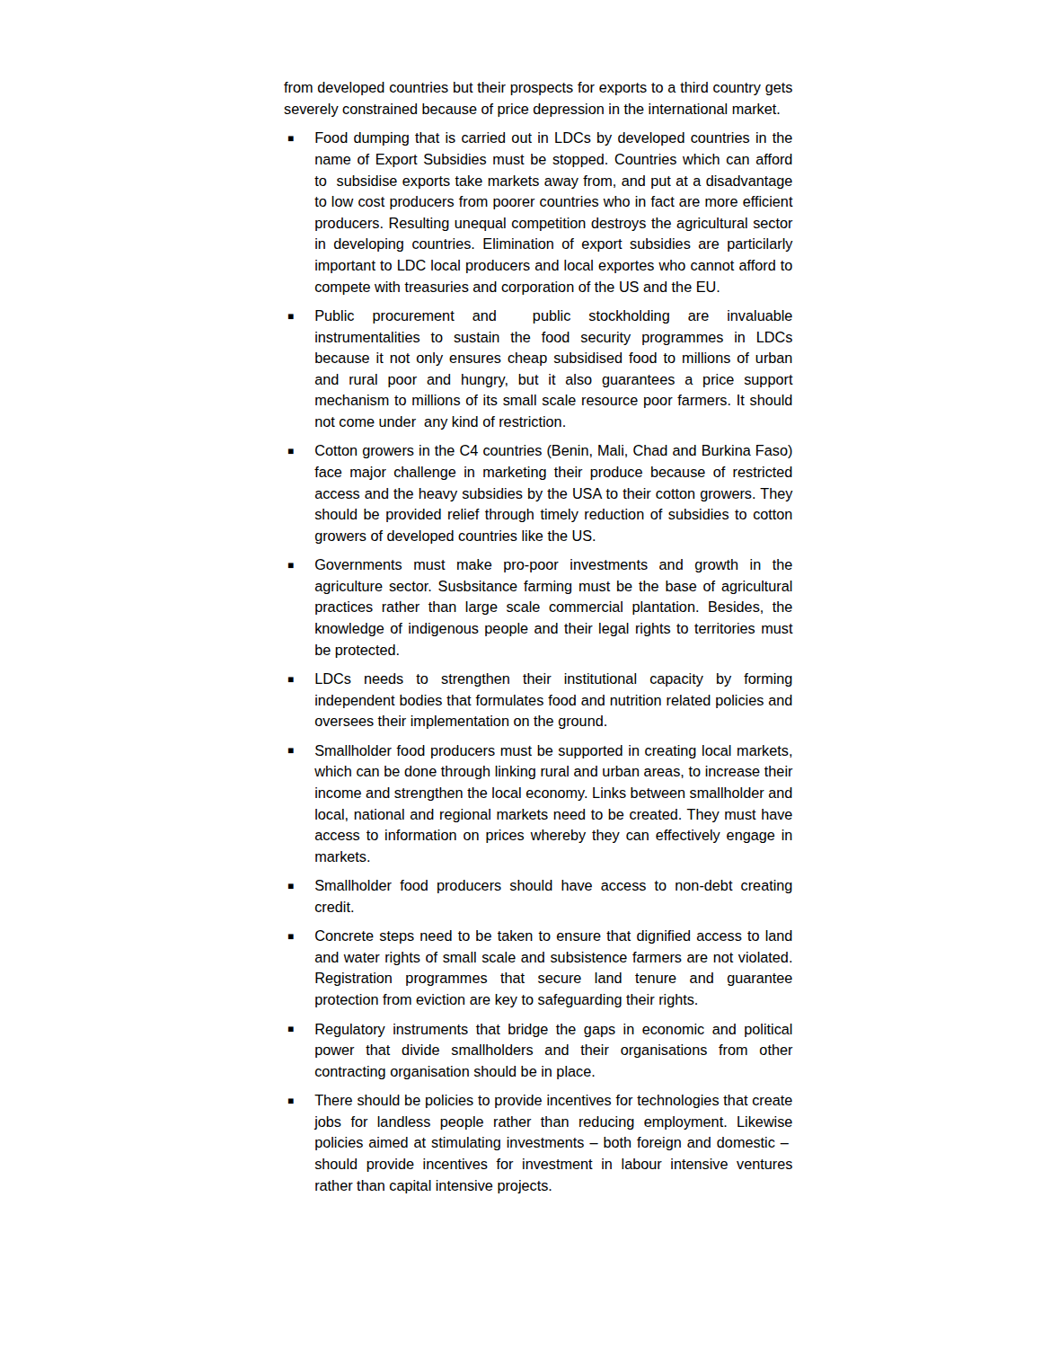from developed countries but their prospects for exports to a third country gets severely constrained because of price depression in the international market.
Food dumping that is carried out in LDCs by developed countries in the name of Export Subsidies must be stopped. Countries which can afford to subsidise exports take markets away from, and put at a disadvantage to low cost producers from poorer countries who in fact are more efficient producers. Resulting unequal competition destroys the agricultural sector in developing countries. Elimination of export subsidies are particilarly important to LDC local producers and local exportes who cannot afford to compete with treasuries and corporation of the US and the EU.
Public procurement and public stockholding are invaluable instrumentalities to sustain the food security programmes in LDCs because it not only ensures cheap subsidised food to millions of urban and rural poor and hungry, but it also guarantees a price support mechanism to millions of its small scale resource poor farmers. It should not come under any kind of restriction.
Cotton growers in the C4 countries (Benin, Mali, Chad and Burkina Faso) face major challenge in marketing their produce because of restricted access and the heavy subsidies by the USA to their cotton growers. They should be provided relief through timely reduction of subsidies to cotton growers of developed countries like the US.
Governments must make pro-poor investments and growth in the agriculture sector. Susbsitance farming must be the base of agricultural practices rather than large scale commercial plantation. Besides, the knowledge of indigenous people and their legal rights to territories must be protected.
LDCs needs to strengthen their institutional capacity by forming independent bodies that formulates food and nutrition related policies and oversees their implementation on the ground.
Smallholder food producers must be supported in creating local markets, which can be done through linking rural and urban areas, to increase their income and strengthen the local economy. Links between smallholder and local, national and regional markets need to be created. They must have access to information on prices whereby they can effectively engage in markets.
Smallholder food producers should have access to non-debt creating credit.
Concrete steps need to be taken to ensure that dignified access to land and water rights of small scale and subsistence farmers are not violated. Registration programmes that secure land tenure and guarantee protection from eviction are key to safeguarding their rights.
Regulatory instruments that bridge the gaps in economic and political power that divide smallholders and their organisations from other contracting organisation should be in place.
There should be policies to provide incentives for technologies that create jobs for landless people rather than reducing employment. Likewise policies aimed at stimulating investments – both foreign and domestic – should provide incentives for investment in labour intensive ventures rather than capital intensive projects.